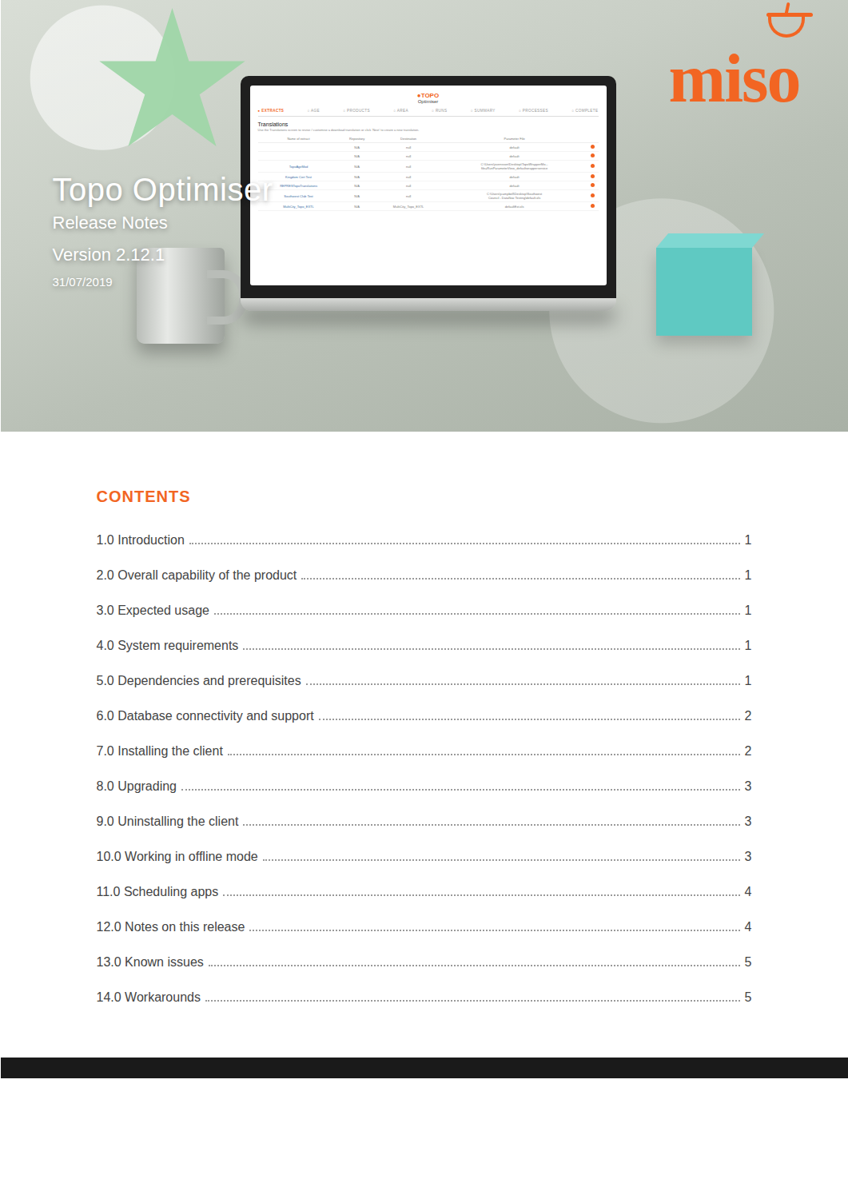●TOPOOptimiser
● EXTRACTS ○ AGE ○ PRODUCTS ○ AREA ○ RUNS ○ SUMMARY ○ PROCESSES ○ COMPLETE
Translations
Use the Translations screen to revise / customise a download translation or click 'Next' to create a new translation.
| Name of extract | Repository | Destination | Parameter File | |
| --- | --- | --- | --- | --- |
| | N/A | null | default | |
| | N/A | null | default | |
| TopoAgeMod | N/A | null | C:\Users\jsvensson\Desktop\TopoWrapperMo... file=RunParameterView_defaultwrapperservice | |
| Kingdom Cert Test | N/A | null | default | |
| REPRESTopoTranslations | N/A | null | default | |
| Southwest Club Test | N/A | null | C:\Users\jcampbell\Desktop\Southwest Council - Dataflow Testing\default.xls | |
| MultiCity_Topo_EXTL | N/A | MultiCity_Topo_EXTL | defaultExt.xls | |
miso
Topo Optimiser
Release Notes
Version 2.12.1
31/07/2019
CONTENTS
1.0 Introduction 1
2.0 Overall capability of the product 1
3.0 Expected usage 1
4.0 System requirements 1
5.0 Dependencies and prerequisites 1
6.0 Database connectivity and support 2
7.0 Installing the client 2
8.0 Upgrading 3
9.0 Uninstalling the client 3
10.0 Working in offline mode 3
11.0 Scheduling apps 4
12.0 Notes on this release 4
13.0 Known issues 5
14.0 Workarounds 5